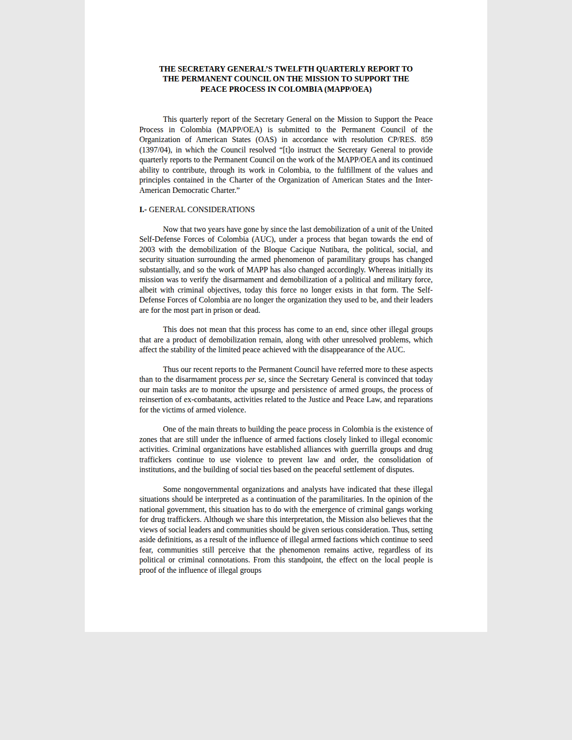The Secretary General’s Twelfth Quarterly Report to the Permanent Council on the Mission to Support the Peace Process in Colombia (MAPP/OEA)
This quarterly report of the Secretary General on the Mission to Support the Peace Process in Colombia (MAPP/OEA) is submitted to the Permanent Council of the Organization of American States (OAS) in accordance with resolution CP/RES. 859 (1397/04), in which the Council resolved “[t]o instruct the Secretary General to provide quarterly reports to the Permanent Council on the work of the MAPP/OEA and its continued ability to contribute, through its work in Colombia, to the fulfillment of the values and principles contained in the Charter of the Organization of American States and the Inter-American Democratic Charter.”
I.- GENERAL CONSIDERATIONS
Now that two years have gone by since the last demobilization of a unit of the United Self-Defense Forces of Colombia (AUC), under a process that began towards the end of 2003 with the demobilization of the Bloque Cacique Nutibara, the political, social, and security situation surrounding the armed phenomenon of paramilitary groups has changed substantially, and so the work of MAPP has also changed accordingly. Whereas initially its mission was to verify the disarmament and demobilization of a political and military force, albeit with criminal objectives, today this force no longer exists in that form. The Self-Defense Forces of Colombia are no longer the organization they used to be, and their leaders are for the most part in prison or dead.
This does not mean that this process has come to an end, since other illegal groups that are a product of demobilization remain, along with other unresolved problems, which affect the stability of the limited peace achieved with the disappearance of the AUC.
Thus our recent reports to the Permanent Council have referred more to these aspects than to the disarmament process per se, since the Secretary General is convinced that today our main tasks are to monitor the upsurge and persistence of armed groups, the process of reinsertion of ex-combatants, activities related to the Justice and Peace Law, and reparations for the victims of armed violence.
One of the main threats to building the peace process in Colombia is the existence of zones that are still under the influence of armed factions closely linked to illegal economic activities. Criminal organizations have established alliances with guerrilla groups and drug traffickers continue to use violence to prevent law and order, the consolidation of institutions, and the building of social ties based on the peaceful settlement of disputes.
Some nongovernmental organizations and analysts have indicated that these illegal situations should be interpreted as a continuation of the paramilitaries. In the opinion of the national government, this situation has to do with the emergence of criminal gangs working for drug traffickers. Although we share this interpretation, the Mission also believes that the views of social leaders and communities should be given serious consideration. Thus, setting aside definitions, as a result of the influence of illegal armed factions which continue to seed fear, communities still perceive that the phenomenon remains active, regardless of its political or criminal connotations. From this standpoint, the effect on the local people is proof of the influence of illegal groups